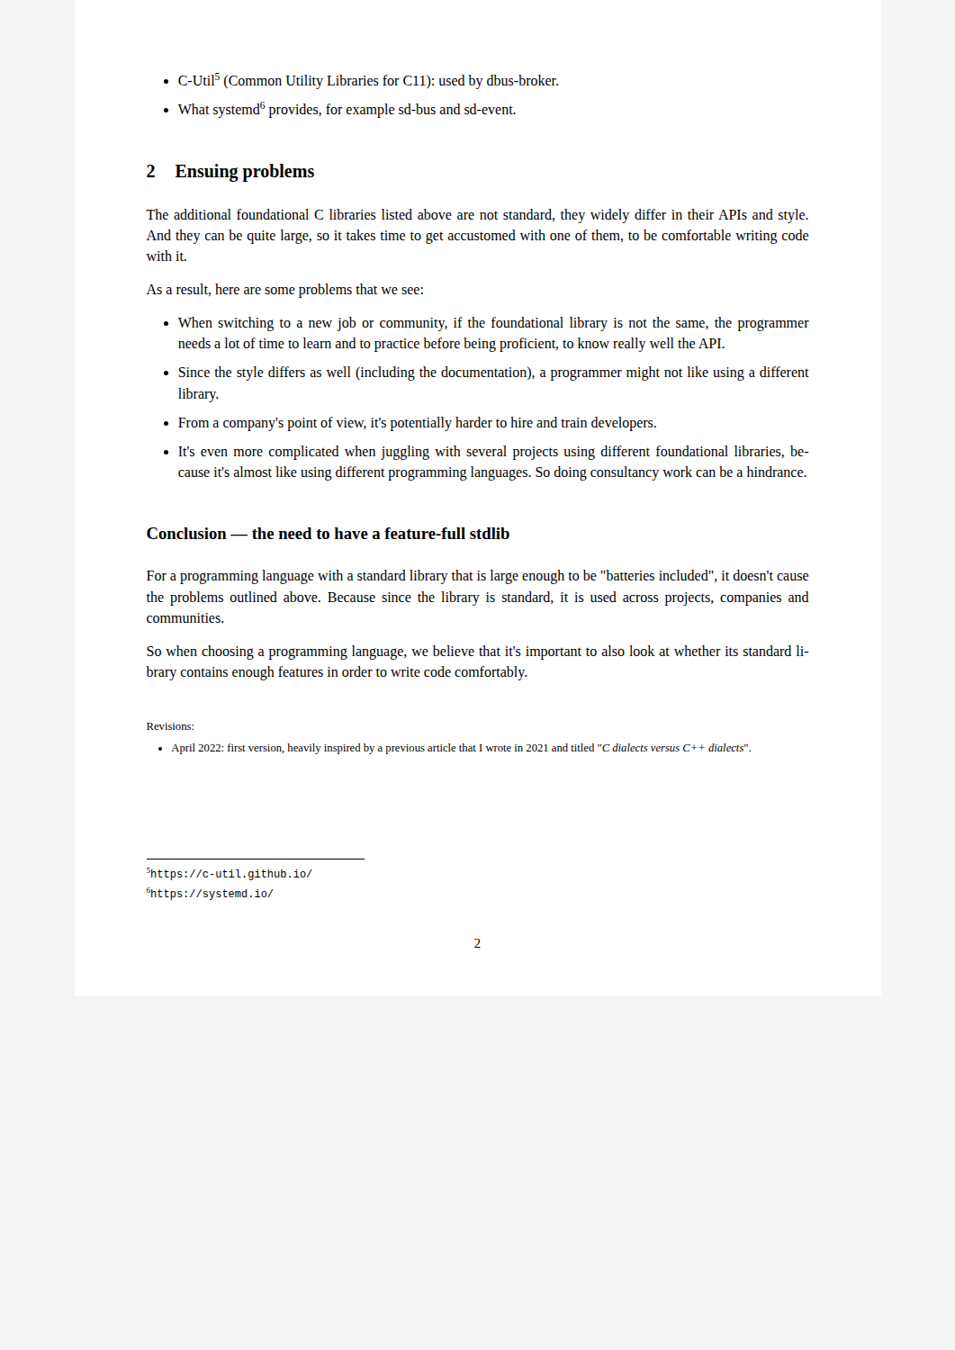C-Util5 (Common Utility Libraries for C11): used by dbus-broker.
What systemd6 provides, for example sd-bus and sd-event.
2 Ensuing problems
The additional foundational C libraries listed above are not standard, they widely differ in their APIs and style. And they can be quite large, so it takes time to get accustomed with one of them, to be comfortable writing code with it.
As a result, here are some problems that we see:
When switching to a new job or community, if the foundational library is not the same, the programmer needs a lot of time to learn and to practice before being proficient, to know really well the API.
Since the style differs as well (including the documentation), a programmer might not like using a different library.
From a company's point of view, it's potentially harder to hire and train developers.
It's even more complicated when juggling with several projects using different foundational libraries, because it's almost like using different programming languages. So doing consultancy work can be a hindrance.
Conclusion — the need to have a feature-full stdlib
For a programming language with a standard library that is large enough to be "batteries included", it doesn't cause the problems outlined above. Because since the library is standard, it is used across projects, companies and communities.
So when choosing a programming language, we believe that it's important to also look at whether its standard library contains enough features in order to write code comfortably.
Revisions:
April 2022: first version, heavily inspired by a previous article that I wrote in 2021 and titled "C dialects versus C++ dialects".
5https://c-util.github.io/
6https://systemd.io/
2